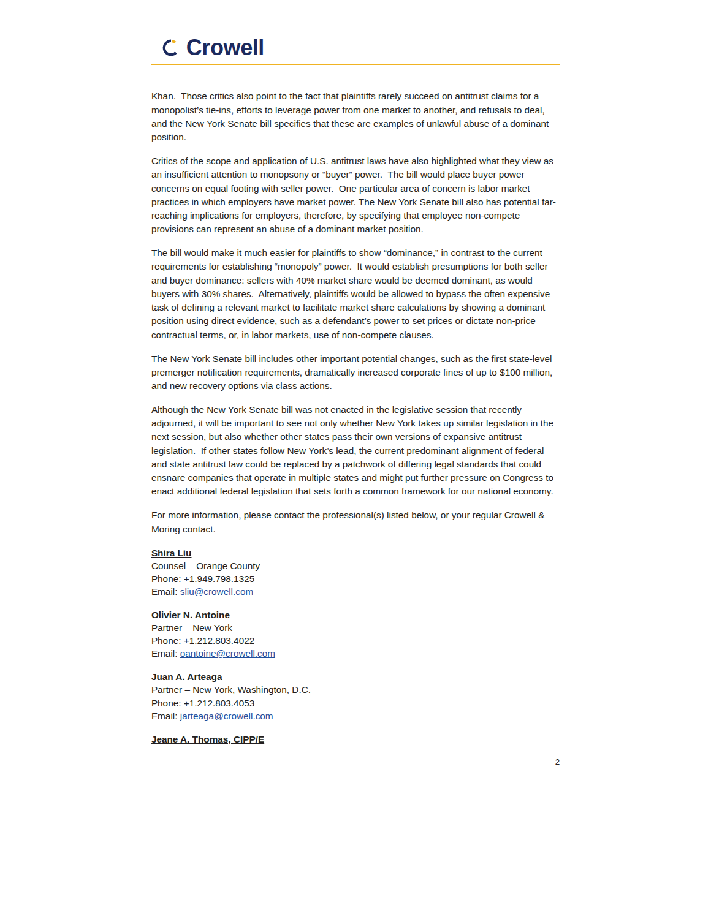Crowell
Khan. Those critics also point to the fact that plaintiffs rarely succeed on antitrust claims for a monopolist’s tie-ins, efforts to leverage power from one market to another, and refusals to deal, and the New York Senate bill specifies that these are examples of unlawful abuse of a dominant position.
Critics of the scope and application of U.S. antitrust laws have also highlighted what they view as an insufficient attention to monopsony or “buyer” power. The bill would place buyer power concerns on equal footing with seller power. One particular area of concern is labor market practices in which employers have market power. The New York Senate bill also has potential far-reaching implications for employers, therefore, by specifying that employee non-compete provisions can represent an abuse of a dominant market position.
The bill would make it much easier for plaintiffs to show “dominance,” in contrast to the current requirements for establishing “monopoly” power. It would establish presumptions for both seller and buyer dominance: sellers with 40% market share would be deemed dominant, as would buyers with 30% shares. Alternatively, plaintiffs would be allowed to bypass the often expensive task of defining a relevant market to facilitate market share calculations by showing a dominant position using direct evidence, such as a defendant’s power to set prices or dictate non-price contractual terms, or, in labor markets, use of non-compete clauses.
The New York Senate bill includes other important potential changes, such as the first state-level premerger notification requirements, dramatically increased corporate fines of up to $100 million, and new recovery options via class actions.
Although the New York Senate bill was not enacted in the legislative session that recently adjourned, it will be important to see not only whether New York takes up similar legislation in the next session, but also whether other states pass their own versions of expansive antitrust legislation. If other states follow New York’s lead, the current predominant alignment of federal and state antitrust law could be replaced by a patchwork of differing legal standards that could ensnare companies that operate in multiple states and might put further pressure on Congress to enact additional federal legislation that sets forth a common framework for our national economy.
For more information, please contact the professional(s) listed below, or your regular Crowell & Moring contact.
Shira Liu
Counsel – Orange County
Phone: +1.949.798.1325
Email: sliu@crowell.com
Olivier N. Antoine
Partner – New York
Phone: +1.212.803.4022
Email: oantoine@crowell.com
Juan A. Arteaga
Partner – New York, Washington, D.C.
Phone: +1.212.803.4053
Email: jarteaga@crowell.com
Jeane A. Thomas, CIPP/E
2